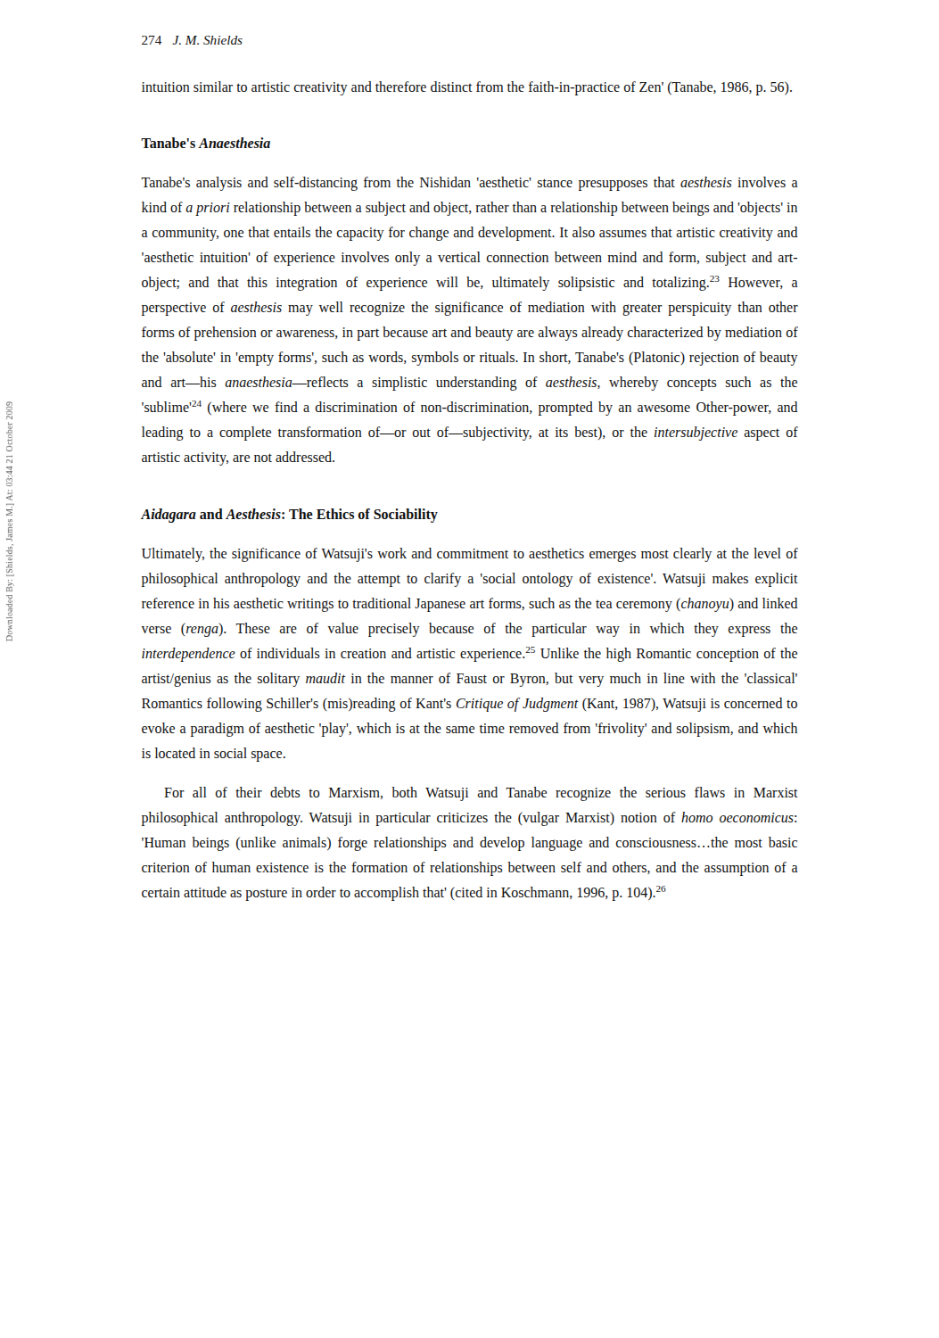Downloaded By: [Shields, James M.] At: 03:44 21 October 2009
274 J. M. Shields
intuition similar to artistic creativity and therefore distinct from the faith-in-practice of Zen' (Tanabe, 1986, p. 56).
Tanabe's Anaesthesia
Tanabe's analysis and self-distancing from the Nishidan 'aesthetic' stance presupposes that aesthesis involves a kind of a priori relationship between a subject and object, rather than a relationship between beings and 'objects' in a community, one that entails the capacity for change and development. It also assumes that artistic creativity and 'aesthetic intuition' of experience involves only a vertical connection between mind and form, subject and art-object; and that this integration of experience will be, ultimately solipsistic and totalizing.23 However, a perspective of aesthesis may well recognize the significance of mediation with greater perspicuity than other forms of prehension or awareness, in part because art and beauty are always already characterized by mediation of the 'absolute' in 'empty forms', such as words, symbols or rituals. In short, Tanabe's (Platonic) rejection of beauty and art—his anaesthesia—reflects a simplistic understanding of aesthesis, whereby concepts such as the 'sublime'24 (where we find a discrimination of non-discrimination, prompted by an awesome Other-power, and leading to a complete transformation of—or out of—subjectivity, at its best), or the intersubjective aspect of artistic activity, are not addressed.
Aidagara and Aesthesis: The Ethics of Sociability
Ultimately, the significance of Watsuji's work and commitment to aesthetics emerges most clearly at the level of philosophical anthropology and the attempt to clarify a 'social ontology of existence'. Watsuji makes explicit reference in his aesthetic writings to traditional Japanese art forms, such as the tea ceremony (chanoyu) and linked verse (renga). These are of value precisely because of the particular way in which they express the interdependence of individuals in creation and artistic experience.25 Unlike the high Romantic conception of the artist/genius as the solitary maudit in the manner of Faust or Byron, but very much in line with the 'classical' Romantics following Schiller's (mis)reading of Kant's Critique of Judgment (Kant, 1987), Watsuji is concerned to evoke a paradigm of aesthetic 'play', which is at the same time removed from 'frivolity' and solipsism, and which is located in social space.
For all of their debts to Marxism, both Watsuji and Tanabe recognize the serious flaws in Marxist philosophical anthropology. Watsuji in particular criticizes the (vulgar Marxist) notion of homo oeconomicus: 'Human beings (unlike animals) forge relationships and develop language and consciousness…the most basic criterion of human existence is the formation of relationships between self and others, and the assumption of a certain attitude as posture in order to accomplish that' (cited in Koschmann, 1996, p. 104).26